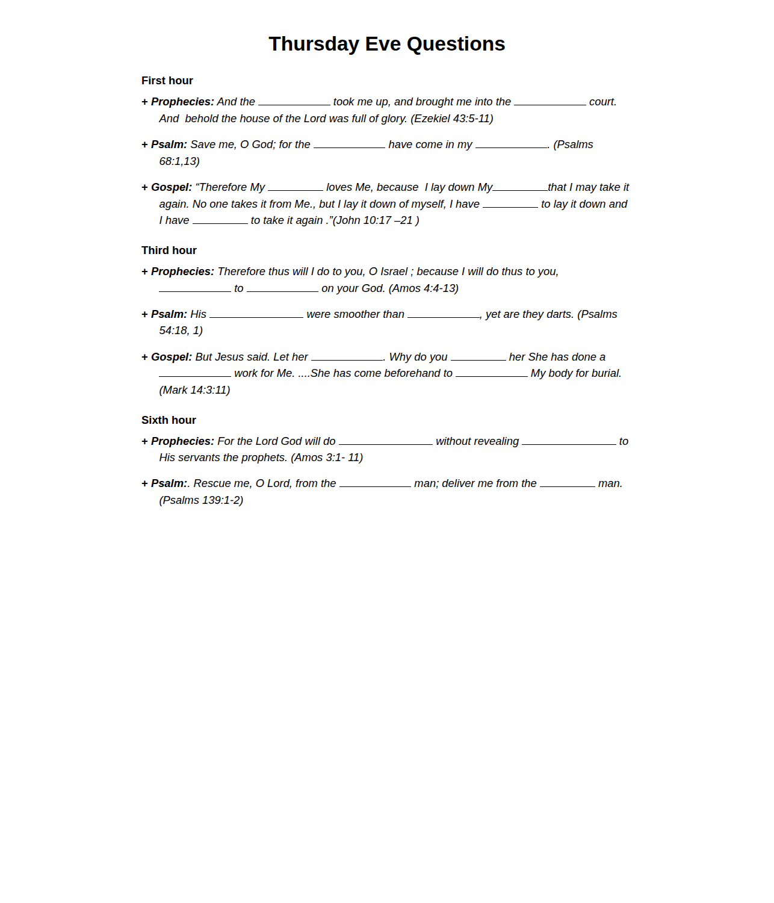Thursday Eve Questions
First hour
+ Prophecies: And the took me up, and brought me into the court. And behold the house of the Lord was full of glory. (Ezekiel 43:5-11)
+ Psalm: Save me, O God; for the have come in my . (Psalms 68:1,13)
+ Gospel: “Therefore My loves Me, because I lay down My that I may take it again. No one takes it from Me., but I lay it down of myself, I have to lay it down and I have to take it again .”(John 10:17 –21 )
Third hour
+ Prophecies: Therefore thus will I do to you, O Israel ; because I will do thus to you, to on your God. (Amos 4:4-13)
+ Psalm: His were smoother than , yet are they darts. (Psalms 54:18, 1)
+ Gospel: But Jesus said. Let her . Why do you her She has done a work for Me. ....She has come beforehand to My body for burial. (Mark 14:3:11)
Sixth hour
+ Prophecies: For the Lord God will do without revealing to His servants the prophets. (Amos 3:1- 11)
+ Psalm:. Rescue me, O Lord, from the man; deliver me from the man. (Psalms 139:1-2)